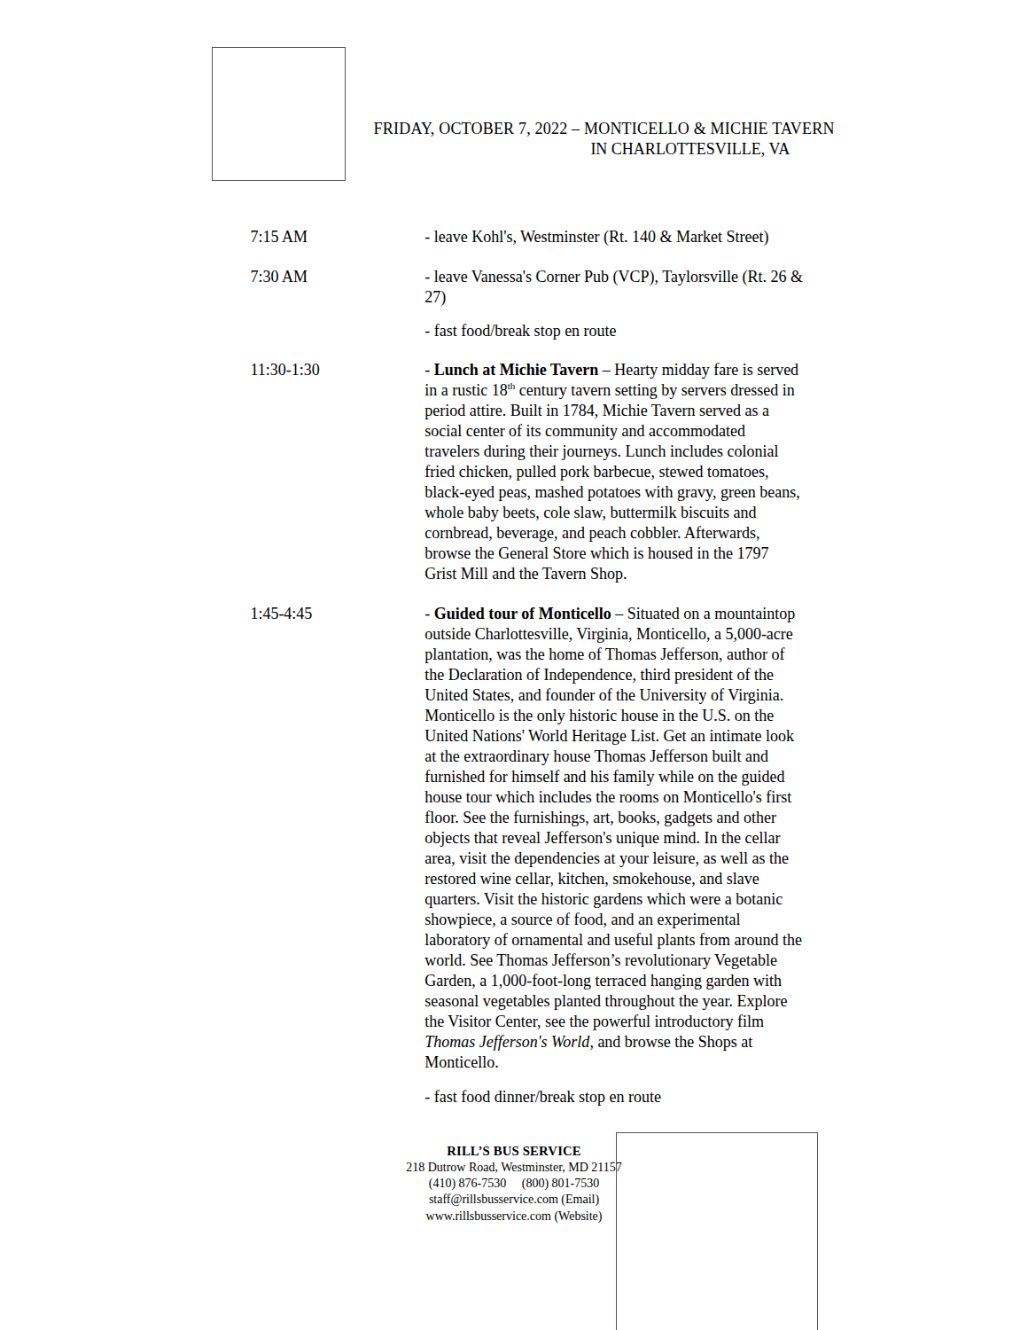FRIDAY, OCTOBER 7, 2022 – MONTICELLO & MICHIE TAVERN
IN CHARLOTTESVILLE, VA
7:15 AM
- leave Kohl's, Westminster (Rt. 140 & Market Street)
7:30 AM
- leave Vanessa's Corner Pub (VCP), Taylorsville (Rt. 26 & 27)
- fast food/break stop en route
11:30-1:30
- Lunch at Michie Tavern – Hearty midday fare is served in a rustic 18th century tavern setting by servers dressed in period attire. Built in 1784, Michie Tavern served as a social center of its community and accommodated travelers during their journeys. Lunch includes colonial fried chicken, pulled pork barbecue, stewed tomatoes, black-eyed peas, mashed potatoes with gravy, green beans, whole baby beets, cole slaw, buttermilk biscuits and cornbread, beverage, and peach cobbler. Afterwards, browse the General Store which is housed in the 1797 Grist Mill and the Tavern Shop.
1:45-4:45
- Guided tour of Monticello – Situated on a mountaintop outside Charlottesville, Virginia, Monticello, a 5,000-acre plantation, was the home of Thomas Jefferson, author of the Declaration of Independence, third president of the United States, and founder of the University of Virginia. Monticello is the only historic house in the U.S. on the United Nations' World Heritage List. Get an intimate look at the extraordinary house Thomas Jefferson built and furnished for himself and his family while on the guided house tour which includes the rooms on Monticello's first floor. See the furnishings, art, books, gadgets and other objects that reveal Jefferson's unique mind. In the cellar area, visit the dependencies at your leisure, as well as the restored wine cellar, kitchen, smokehouse, and slave quarters. Visit the historic gardens which were a botanic showpiece, a source of food, and an experimental laboratory of ornamental and useful plants from around the world. See Thomas Jefferson’s revolutionary Vegetable Garden, a 1,000-foot-long terraced hanging garden with seasonal vegetables planted throughout the year. Explore the Visitor Center, see the powerful introductory film Thomas Jefferson's World, and browse the Shops at Monticello.
- fast food dinner/break stop en route
RILL’S BUS SERVICE
218 Dutrow Road, Westminster, MD 21157
(410) 876-7530 (800) 801-7530
staff@rillsbusservice.com (Email)
www.rillsbusservice.com (Website)